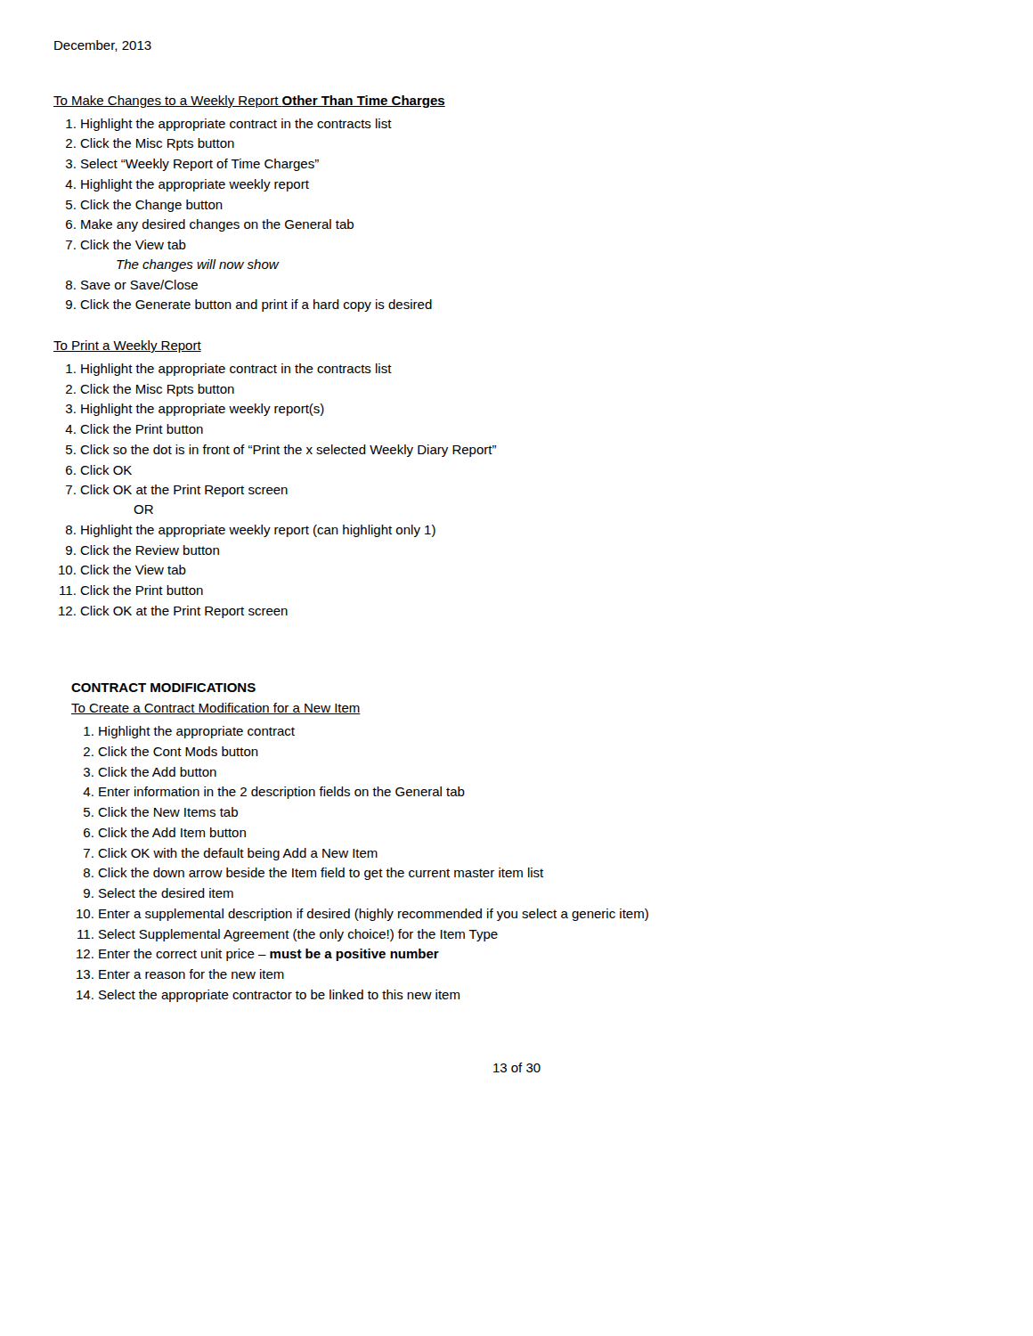December, 2013
To Make Changes to a Weekly Report Other Than Time Charges
Highlight the appropriate contract in the contracts list
Click the Misc Rpts button
Select “Weekly Report of Time Charges”
Highlight the appropriate weekly report
Click the Change button
Make any desired changes on the General tab
Click the View tab
The changes will now show
Save or Save/Close
Click the Generate button and print if a hard copy is desired
To Print a Weekly Report
Highlight the appropriate contract in the contracts list
Click the Misc Rpts button
Highlight the appropriate weekly report(s)
Click the Print button
Click so the dot is in front of “Print the x selected Weekly Diary Report”
Click OK
Click OK at the Print Report screen
OR
Highlight the appropriate weekly report (can highlight only 1)
Click the Review button
Click the View tab
Click the Print button
Click OK at the Print Report screen
CONTRACT MODIFICATIONS
To Create a Contract Modification for a New Item
Highlight the appropriate contract
Click the Cont Mods button
Click the Add button
Enter information in the 2 description fields on the General tab
Click the New Items tab
Click the Add Item button
Click OK with the default being Add a New Item
Click the down arrow beside the Item field to get the current master item list
Select the desired item
Enter a supplemental description if desired (highly recommended if you select a generic item)
Select Supplemental Agreement (the only choice!) for the Item Type
Enter the correct unit price – must be a positive number
Enter a reason for the new item
Select the appropriate contractor to be linked to this new item
13 of 30